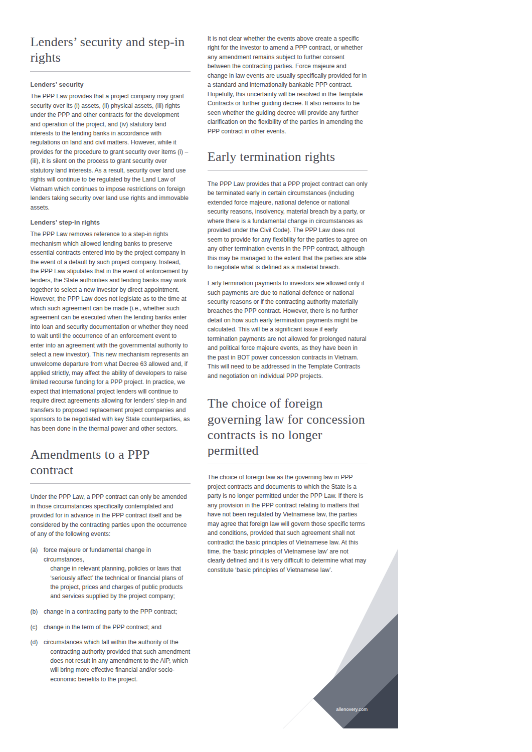Lenders’ security and step-in rights
Lenders’ security
The PPP Law provides that a project company may grant security over its (i) assets, (ii) physical assets, (iii) rights under the PPP and other contracts for the development and operation of the project, and (iv) statutory land interests to the lending banks in accordance with regulations on land and civil matters. However, while it provides for the procedure to grant security over items (i) – (iii), it is silent on the process to grant security over statutory land interests. As a result, security over land use rights will continue to be regulated by the Land Law of Vietnam which continues to impose restrictions on foreign lenders taking security over land use rights and immovable assets.
Lenders’ step-in rights
The PPP Law removes reference to a step-in rights mechanism which allowed lending banks to preserve essential contracts entered into by the project company in the event of a default by such project company. Instead, the PPP Law stipulates that in the event of enforcement by lenders, the State authorities and lending banks may work together to select a new investor by direct appointment. However, the PPP Law does not legislate as to the time at which such agreement can be made (i.e., whether such agreement can be executed when the lending banks enter into loan and security documentation or whether they need to wait until the occurrence of an enforcement event to enter into an agreement with the governmental authority to select a new investor). This new mechanism represents an unwelcome departure from what Decree 63 allowed and, if applied strictly, may affect the ability of developers to raise limited recourse funding for a PPP project. In practice, we expect that international project lenders will continue to require direct agreements allowing for lenders’ step-in and transfers to proposed replacement project companies and sponsors to be negotiated with key State counterparties, as has been done in the thermal power and other sectors.
Amendments to a PPP contract
Under the PPP Law, a PPP contract can only be amended in those circumstances specifically contemplated and provided for in advance in the PPP contract itself and be considered by the contracting parties upon the occurrence of any of the following events:
(a) force majeure or fundamental change in circumstances, change in relevant planning, policies or laws that ‘seriously affect’ the technical or financial plans of the project, prices and charges of public products and services supplied by the project company;
(b) change in a contracting party to the PPP contract;
(c) change in the term of the PPP contract; and
(d) circumstances which fall within the authority of the contracting authority provided that such amendment does not result in any amendment to the AIP, which will bring more effective financial and/or socio-economic benefits to the project.
It is not clear whether the events above create a specific right for the investor to amend a PPP contract, or whether any amendment remains subject to further consent between the contracting parties. Force majeure and change in law events are usually specifically provided for in a standard and internationally bankable PPP contract. Hopefully, this uncertainty will be resolved in the Template Contracts or further guiding decree. It also remains to be seen whether the guiding decree will provide any further clarification on the flexibility of the parties in amending the PPP contract in other events.
Early termination rights
The PPP Law provides that a PPP project contract can only be terminated early in certain circumstances (including extended force majeure, national defence or national security reasons, insolvency, material breach by a party, or where there is a fundamental change in circumstances as provided under the Civil Code). The PPP Law does not seem to provide for any flexibility for the parties to agree on any other termination events in the PPP contract, although this may be managed to the extent that the parties are able to negotiate what is defined as a material breach.
Early termination payments to investors are allowed only if such payments are due to national defence or national security reasons or if the contracting authority materially breaches the PPP contract. However, there is no further detail on how such early termination payments might be calculated. This will be a significant issue if early termination payments are not allowed for prolonged natural and political force majeure events, as they have been in the past in BOT power concession contracts in Vietnam. This will need to be addressed in the Template Contracts and negotiation on individual PPP projects.
The choice of foreign governing law for concession contracts is no longer permitted
The choice of foreign law as the governing law in PPP project contracts and documents to which the State is a party is no longer permitted under the PPP Law. If there is any provision in the PPP contract relating to matters that have not been regulated by Vietnamese law, the parties may agree that foreign law will govern those specific terms and conditions, provided that such agreement shall not contradict the basic principles of Vietnamese law. At this time, the ‘basic principles of Vietnamese law’ are not clearly defined and it is very difficult to determine what may constitute ‘basic principles of Vietnamese law’.
allenovery.com